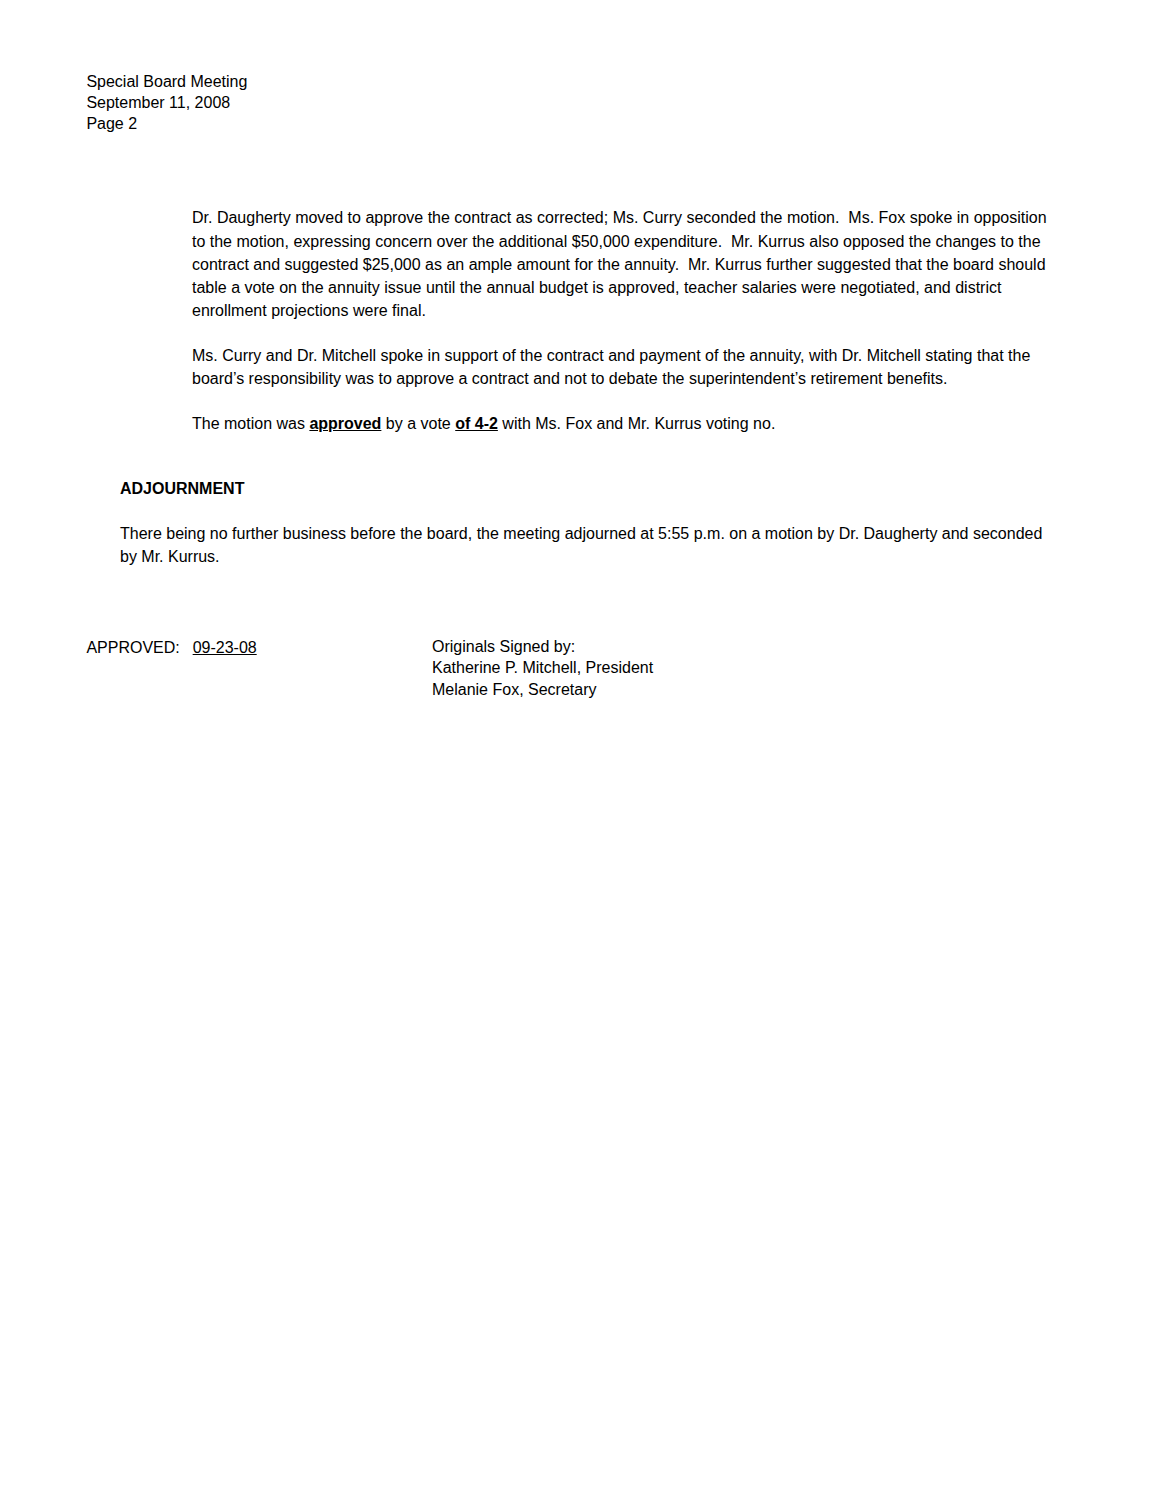Special Board Meeting
September 11, 2008
Page 2
Dr. Daugherty moved to approve the contract as corrected; Ms. Curry seconded the motion. Ms. Fox spoke in opposition to the motion, expressing concern over the additional $50,000 expenditure. Mr. Kurrus also opposed the changes to the contract and suggested $25,000 as an ample amount for the annuity. Mr. Kurrus further suggested that the board should table a vote on the annuity issue until the annual budget is approved, teacher salaries were negotiated, and district enrollment projections were final.
Ms. Curry and Dr. Mitchell spoke in support of the contract and payment of the annuity, with Dr. Mitchell stating that the board’s responsibility was to approve a contract and not to debate the superintendent’s retirement benefits.
The motion was approved by a vote of 4-2 with Ms. Fox and Mr. Kurrus voting no.
ADJOURNMENT
There being no further business before the board, the meeting adjourned at 5:55 p.m. on a motion by Dr. Daugherty and seconded by Mr. Kurrus.
APPROVED: 09-23-08
Originals Signed by:
Katherine P. Mitchell, President
Melanie Fox, Secretary